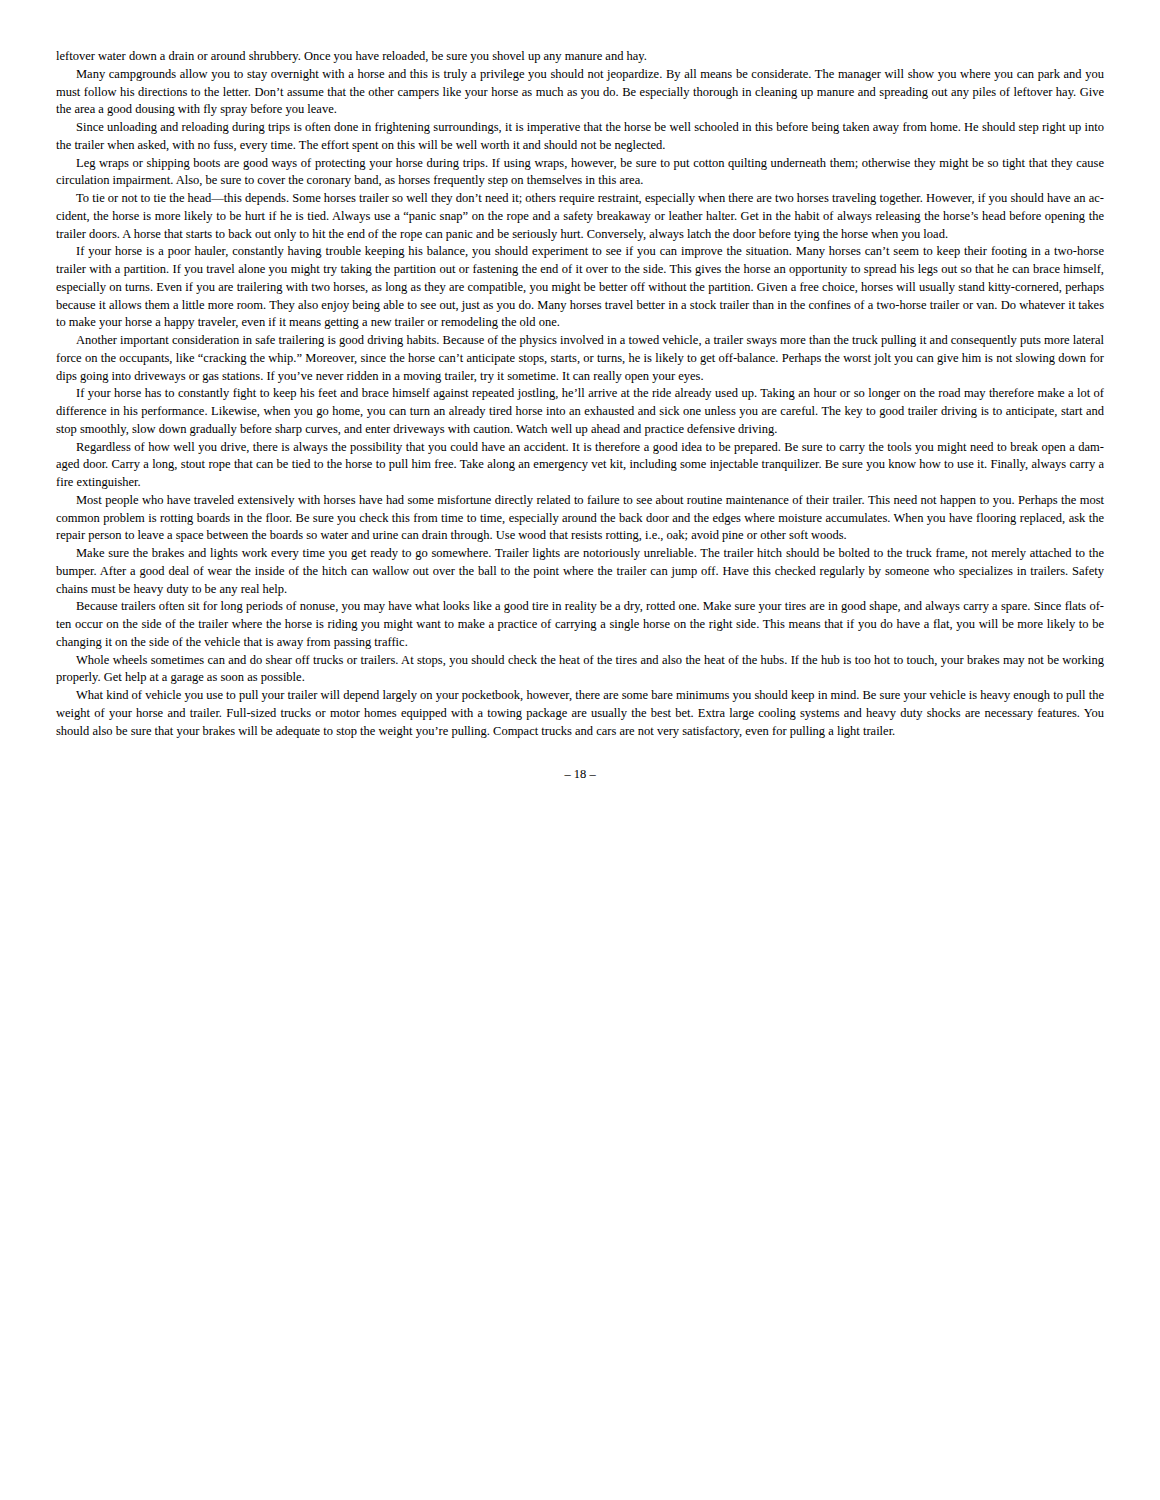leftover water down a drain or around shrubbery. Once you have reloaded, be sure you shovel up any manure and hay.
Many campgrounds allow you to stay overnight with a horse and this is truly a privilege you should not jeopardize. By all means be considerate. The manager will show you where you can park and you must follow his directions to the letter. Don’t assume that the other campers like your horse as much as you do. Be especially thorough in cleaning up manure and spreading out any piles of leftover hay. Give the area a good dousing with fly spray before you leave.
Since unloading and reloading during trips is often done in frightening surroundings, it is imperative that the horse be well schooled in this before being taken away from home. He should step right up into the trailer when asked, with no fuss, every time. The effort spent on this will be well worth it and should not be neglected.
Leg wraps or shipping boots are good ways of protecting your horse during trips. If using wraps, however, be sure to put cotton quilting underneath them; otherwise they might be so tight that they cause circulation impairment. Also, be sure to cover the coronary band, as horses frequently step on themselves in this area.
To tie or not to tie the head—this depends. Some horses trailer so well they don’t need it; others require restraint, especially when there are two horses traveling together. However, if you should have an accident, the horse is more likely to be hurt if he is tied. Always use a “panic snap” on the rope and a safety breakaway or leather halter. Get in the habit of always releasing the horse’s head before opening the trailer doors. A horse that starts to back out only to hit the end of the rope can panic and be seriously hurt. Conversely, always latch the door before tying the horse when you load.
If your horse is a poor hauler, constantly having trouble keeping his balance, you should experiment to see if you can improve the situation. Many horses can’t seem to keep their footing in a two-horse trailer with a partition. If you travel alone you might try taking the partition out or fastening the end of it over to the side. This gives the horse an opportunity to spread his legs out so that he can brace himself, especially on turns. Even if you are trailering with two horses, as long as they are compatible, you might be better off without the partition. Given a free choice, horses will usually stand kitty-cornered, perhaps because it allows them a little more room. They also enjoy being able to see out, just as you do. Many horses travel better in a stock trailer than in the confines of a two-horse trailer or van. Do whatever it takes to make your horse a happy traveler, even if it means getting a new trailer or remodeling the old one.
Another important consideration in safe trailering is good driving habits. Because of the physics involved in a towed vehicle, a trailer sways more than the truck pulling it and consequently puts more lateral force on the occupants, like “cracking the whip.” Moreover, since the horse can’t anticipate stops, starts, or turns, he is likely to get off-balance. Perhaps the worst jolt you can give him is not slowing down for dips going into driveways or gas stations. If you’ve never ridden in a moving trailer, try it sometime. It can really open your eyes.
If your horse has to constantly fight to keep his feet and brace himself against repeated jostling, he’ll arrive at the ride already used up. Taking an hour or so longer on the road may therefore make a lot of difference in his performance. Likewise, when you go home, you can turn an already tired horse into an exhausted and sick one unless you are careful. The key to good trailer driving is to anticipate, start and stop smoothly, slow down gradually before sharp curves, and enter driveways with caution. Watch well up ahead and practice defensive driving.
Regardless of how well you drive, there is always the possibility that you could have an accident. It is therefore a good idea to be prepared. Be sure to carry the tools you might need to break open a damaged door. Carry a long, stout rope that can be tied to the horse to pull him free. Take along an emergency vet kit, including some injectable tranquilizer. Be sure you know how to use it. Finally, always carry a fire extinguisher.
Most people who have traveled extensively with horses have had some misfortune directly related to failure to see about routine maintenance of their trailer. This need not happen to you. Perhaps the most common problem is rotting boards in the floor. Be sure you check this from time to time, especially around the back door and the edges where moisture accumulates. When you have flooring replaced, ask the repair person to leave a space between the boards so water and urine can drain through. Use wood that resists rotting, i.e., oak; avoid pine or other soft woods.
Make sure the brakes and lights work every time you get ready to go somewhere. Trailer lights are notoriously unreliable. The trailer hitch should be bolted to the truck frame, not merely attached to the bumper. After a good deal of wear the inside of the hitch can wallow out over the ball to the point where the trailer can jump off. Have this checked regularly by someone who specializes in trailers. Safety chains must be heavy duty to be any real help.
Because trailers often sit for long periods of nonuse, you may have what looks like a good tire in reality be a dry, rotted one. Make sure your tires are in good shape, and always carry a spare. Since flats often occur on the side of the trailer where the horse is riding you might want to make a practice of carrying a single horse on the right side. This means that if you do have a flat, you will be more likely to be changing it on the side of the vehicle that is away from passing traffic.
Whole wheels sometimes can and do shear off trucks or trailers. At stops, you should check the heat of the tires and also the heat of the hubs. If the hub is too hot to touch, your brakes may not be working properly. Get help at a garage as soon as possible.
What kind of vehicle you use to pull your trailer will depend largely on your pocketbook, however, there are some bare minimums you should keep in mind. Be sure your vehicle is heavy enough to pull the weight of your horse and trailer. Full-sized trucks or motor homes equipped with a towing package are usually the best bet. Extra large cooling systems and heavy duty shocks are necessary features. You should also be sure that your brakes will be adequate to stop the weight you’re pulling. Compact trucks and cars are not very satisfactory, even for pulling a light trailer.
– 18 –